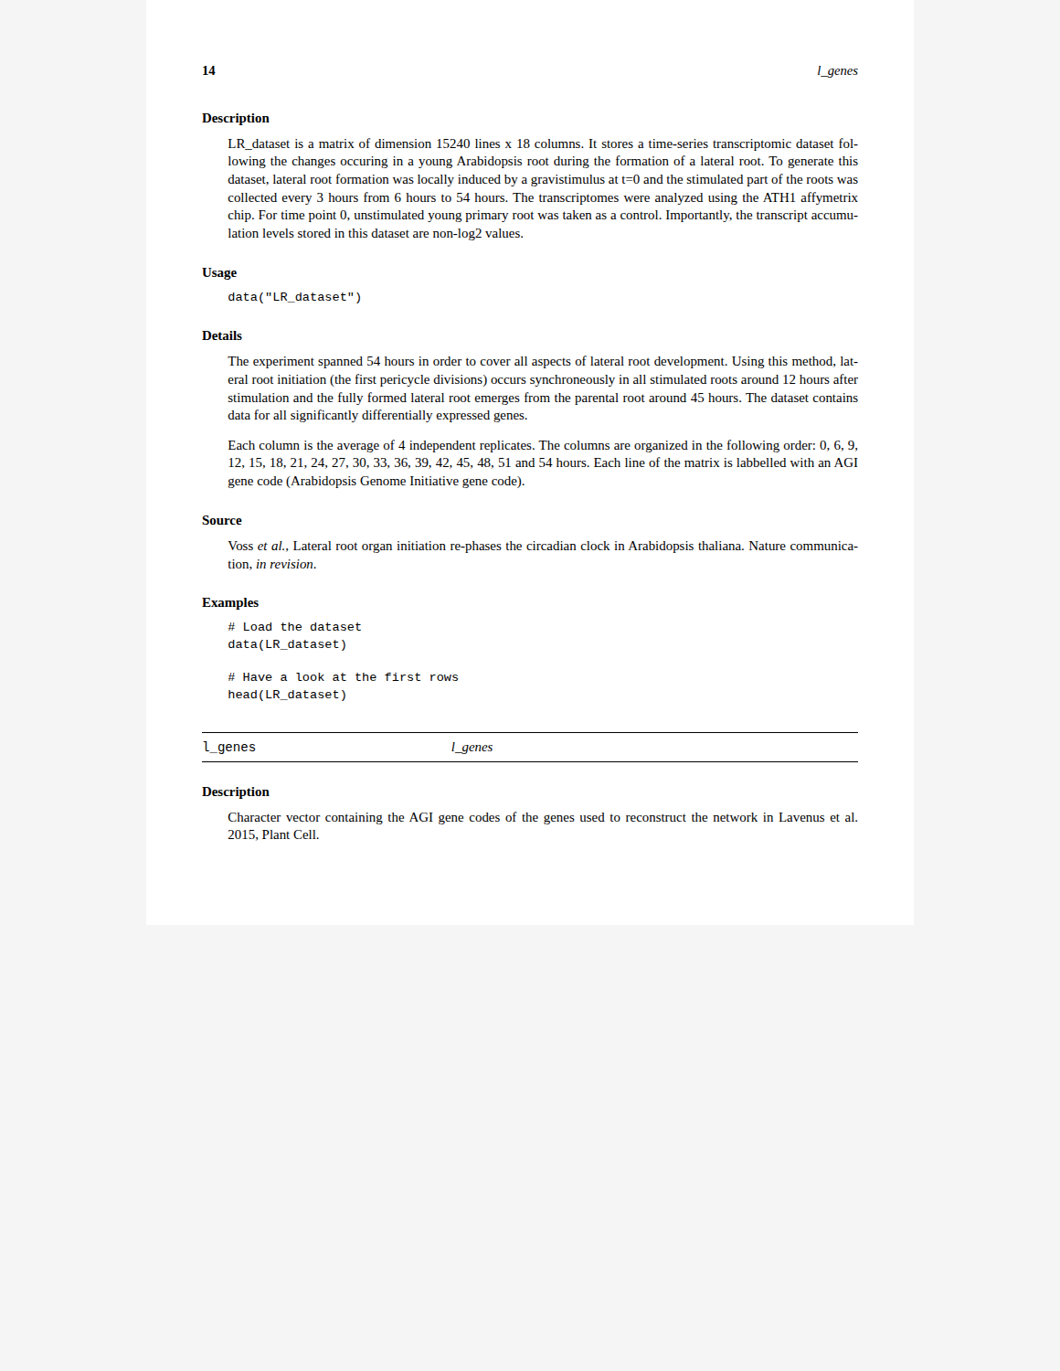14 l_genes
Description
LR_dataset is a matrix of dimension 15240 lines x 18 columns. It stores a time-series transcriptomic dataset following the changes occuring in a young Arabidopsis root during the formation of a lateral root. To generate this dataset, lateral root formation was locally induced by a gravistimulus at t=0 and the stimulated part of the roots was collected every 3 hours from 6 hours to 54 hours. The transcriptomes were analyzed using the ATH1 affymetrix chip. For time point 0, unstimulated young primary root was taken as a control. Importantly, the transcript accumulation levels stored in this dataset are non-log2 values.
Usage
data("LR_dataset")
Details
The experiment spanned 54 hours in order to cover all aspects of lateral root development. Using this method, lateral root initiation (the first pericycle divisions) occurs synchroneously in all stimulated roots around 12 hours after stimulation and the fully formed lateral root emerges from the parental root around 45 hours. The dataset contains data for all significantly differentially expressed genes.
Each column is the average of 4 independent replicates. The columns are organized in the following order: 0, 6, 9, 12, 15, 18, 21, 24, 27, 30, 33, 36, 39, 42, 45, 48, 51 and 54 hours. Each line of the matrix is labbelled with an AGI gene code (Arabidopsis Genome Initiative gene code).
Source
Voss et al., Lateral root organ initiation re-phases the circadian clock in Arabidopsis thaliana. Nature communication, in revision.
Examples
# Load the dataset
data(LR_dataset)

# Have a look at the first rows
head(LR_dataset)
l_genes l_genes
Description
Character vector containing the AGI gene codes of the genes used to reconstruct the network in Lavenus et al. 2015, Plant Cell.